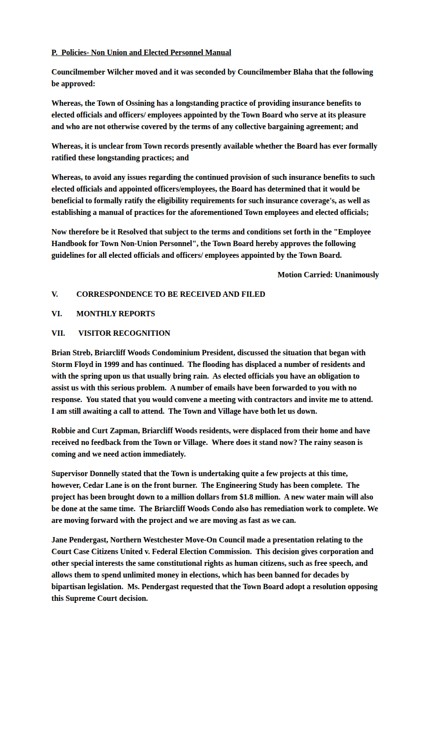P. Policies- Non Union and Elected Personnel Manual
Councilmember Wilcher moved and it was seconded by Councilmember Blaha that the following be approved:
Whereas, the Town of Ossining has a longstanding practice of providing insurance benefits to elected officials and officers/ employees appointed by the Town Board who serve at its pleasure and who are not otherwise covered by the terms of any collective bargaining agreement; and
Whereas, it is unclear from Town records presently available whether the Board has ever formally ratified these longstanding practices; and
Whereas, to avoid any issues regarding the continued provision of such insurance benefits to such elected officials and appointed officers/employees, the Board has determined that it would be beneficial to formally ratify the eligibility requirements for such insurance coverage's, as well as establishing a manual of practices for the aforementioned Town employees and elected officials;
Now therefore be it Resolved that subject to the terms and conditions set forth in the "Employee Handbook for Town Non-Union Personnel", the Town Board hereby approves the following guidelines for all elected officials and officers/ employees appointed by the Town Board.
Motion Carried: Unanimously
V. CORRESPONDENCE TO BE RECEIVED AND FILED
VI. MONTHLY REPORTS
VII. VISITOR RECOGNITION
Brian Streb, Briarcliff Woods Condominium President, discussed the situation that began with Storm Floyd in 1999 and has continued. The flooding has displaced a number of residents and with the spring upon us that usually bring rain. As elected officials you have an obligation to assist us with this serious problem. A number of emails have been forwarded to you with no response. You stated that you would convene a meeting with contractors and invite me to attend. I am still awaiting a call to attend. The Town and Village have both let us down.
Robbie and Curt Zapman, Briarcliff Woods residents, were displaced from their home and have received no feedback from the Town or Village. Where does it stand now? The rainy season is coming and we need action immediately.
Supervisor Donnelly stated that the Town is undertaking quite a few projects at this time, however, Cedar Lane is on the front burner. The Engineering Study has been complete. The project has been brought down to a million dollars from $1.8 million. A new water main will also be done at the same time. The Briarcliff Woods Condo also has remediation work to complete. We are moving forward with the project and we are moving as fast as we can.
Jane Pendergast, Northern Westchester Move-On Council made a presentation relating to the Court Case Citizens United v. Federal Election Commission. This decision gives corporation and other special interests the same constitutional rights as human citizens, such as free speech, and allows them to spend unlimited money in elections, which has been banned for decades by bipartisan legislation. Ms. Pendergast requested that the Town Board adopt a resolution opposing this Supreme Court decision.